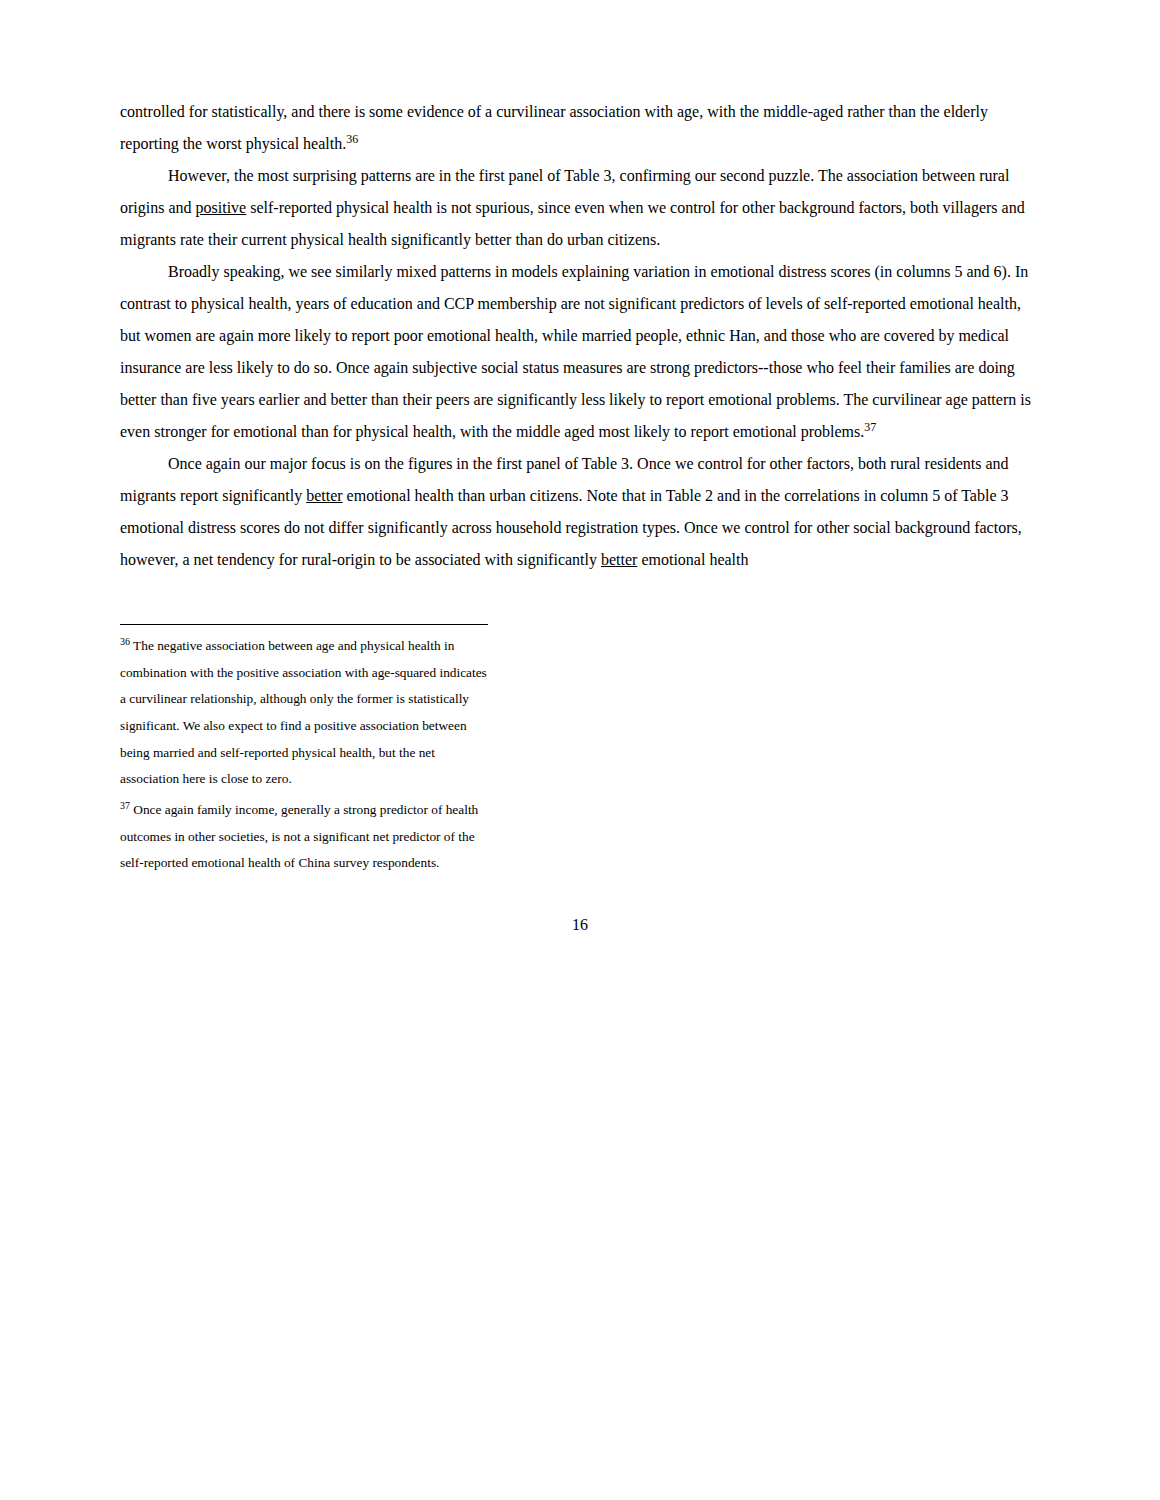controlled for statistically, and there is some evidence of a curvilinear association with age, with the middle-aged rather than the elderly reporting the worst physical health.36
However, the most surprising patterns are in the first panel of Table 3, confirming our second puzzle. The association between rural origins and positive self-reported physical health is not spurious, since even when we control for other background factors, both villagers and migrants rate their current physical health significantly better than do urban citizens.
Broadly speaking, we see similarly mixed patterns in models explaining variation in emotional distress scores (in columns 5 and 6). In contrast to physical health, years of education and CCP membership are not significant predictors of levels of self-reported emotional health, but women are again more likely to report poor emotional health, while married people, ethnic Han, and those who are covered by medical insurance are less likely to do so. Once again subjective social status measures are strong predictors--those who feel their families are doing better than five years earlier and better than their peers are significantly less likely to report emotional problems. The curvilinear age pattern is even stronger for emotional than for physical health, with the middle aged most likely to report emotional problems.37
Once again our major focus is on the figures in the first panel of Table 3. Once we control for other factors, both rural residents and migrants report significantly better emotional health than urban citizens. Note that in Table 2 and in the correlations in column 5 of Table 3 emotional distress scores do not differ significantly across household registration types. Once we control for other social background factors, however, a net tendency for rural-origin to be associated with significantly better emotional health
36 The negative association between age and physical health in combination with the positive association with age-squared indicates a curvilinear relationship, although only the former is statistically significant. We also expect to find a positive association between being married and self-reported physical health, but the net association here is close to zero.
37 Once again family income, generally a strong predictor of health outcomes in other societies, is not a significant net predictor of the self-reported emotional health of China survey respondents.
16